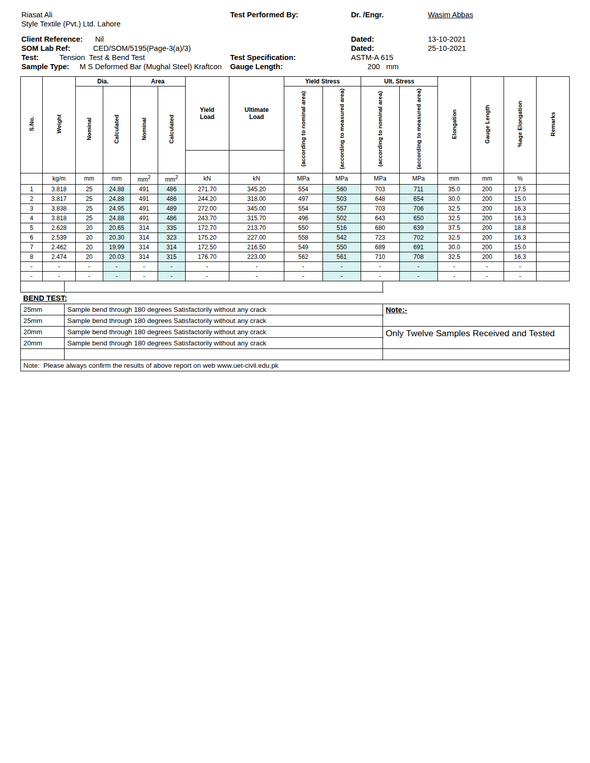| Riasat Ali | Test Performed By: | Dr. /Engr. | Wasim Abbas |
| Style Textile (Pvt.) Ltd. Lahore | | | |
| Client Reference: Nil | | Dated: | 13-10-2021 |
| SOM Lab Ref: CED/SOM/5195(Page-3(a)/3) | | Dated: | 25-10-2021 |
| Test: Tension Test & Bend Test | Test Specification: | ASTM-A 615 |
| Sample Type: M S Deformed Bar (Mughal Steel) Kraftcon | Gauge Length: | 200 mm |
| S.No. | Weight | Dia. | Area | Yield Load | Ultimate Load | Yield Stress | Ult. Stress | Elongation | Gauge Length | %age Elongation | Remarks |
| --- | --- | --- | --- | --- | --- | --- | --- | --- | --- | --- | --- |
| Nominal | Calculated | Nominal | Calculated | (according to nominal area) | (according to measured area) | (according to nominal area) | (according to measured area) |
| | kg/m | mm | mm | mm 2 | mm 2 | kN | kN | MPa | MPa | MPa | MPa | mm | mm | % | |
| 1 | 3.818 | 25 | 24.88 | 491 | 486 | 271.70 | 345.20 | 554 | 560 | 703 | 711 | 35.0 | 200 | 17.5 | |
| 2 | 3.817 | 25 | 24.88 | 491 | 486 | 244.20 | 318.00 | 497 | 503 | 648 | 654 | 30.0 | 200 | 15.0 | |
| 3 | 3.838 | 25 | 24.95 | 491 | 489 | 272.00 | 345.00 | 554 | 557 | 703 | 706 | 32.5 | 200 | 16.3 | |
| 4 | 3.818 | 25 | 24.88 | 491 | 486 | 243.70 | 315.70 | 496 | 502 | 643 | 650 | 32.5 | 200 | 16.3 | |
| 5 | 2.628 | 20 | 20.65 | 314 | 335 | 172.70 | 213.70 | 550 | 516 | 680 | 639 | 37.5 | 200 | 18.8 | |
| 6 | 2.539 | 20 | 20.30 | 314 | 323 | 175.20 | 227.00 | 558 | 542 | 723 | 702 | 32.5 | 200 | 16.3 | |
| 7 | 2.462 | 20 | 19.99 | 314 | 314 | 172.50 | 216.50 | 549 | 550 | 689 | 691 | 30.0 | 200 | 15.0 | |
| 8 | 2.474 | 20 | 20.03 | 314 | 315 | 176.70 | 223.00 | 562 | 561 | 710 | 708 | 32.5 | 200 | 16.3 | |
| - | - | - | - | - | - | - | - | - | - | - | - | - | - | - | |
| - | - | - | - | - | - | - | - | - | - | - | - | - | - | - | |
| BEND TEST: |
| 25mm | Sample bend through 180 degrees Satisfactorily without any crack | Note:- |
| 25mm | Sample bend through 180 degrees Satisfactorily without any crack |
| 20mm | Sample bend through 180 degrees Satisfactorily without any crack | Only Twelve Samples Received and Tested |
| 20mm | Sample bend through 180 degrees Satisfactorily without any crack |
| Note: Please always confirm the results of above report on web www.uet-civil.edu.pk |